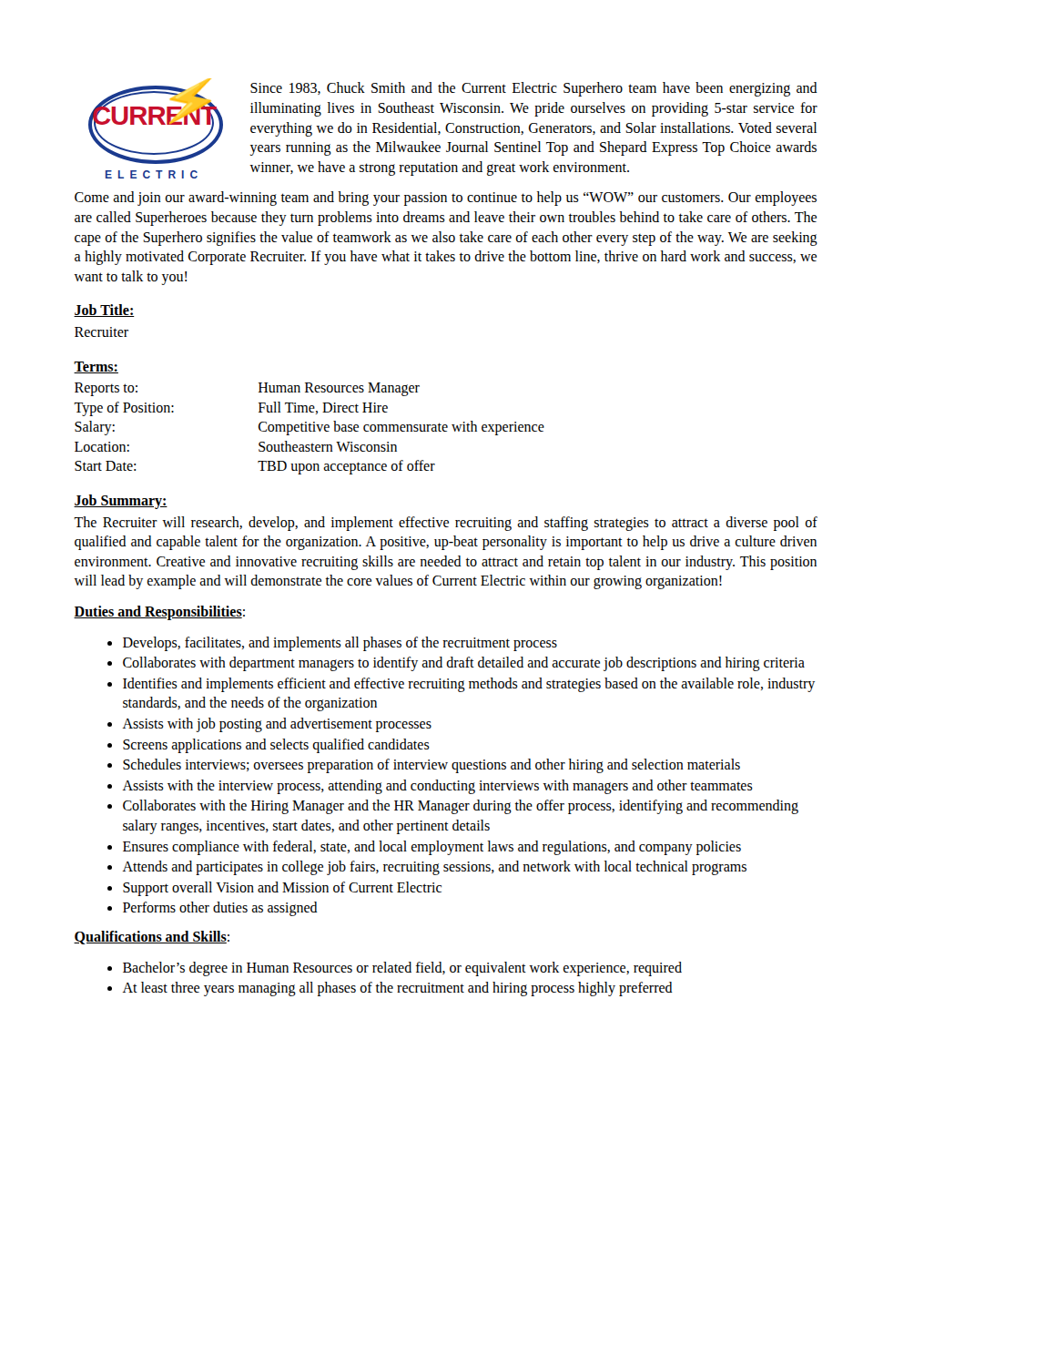CURRENT
⚡
ELECTRIC
Since 1983, Chuck Smith and the Current Electric Superhero team have been energizing and illuminating lives in Southeast Wisconsin. We pride ourselves on providing 5-star service for everything we do in Residential, Construction, Generators, and Solar installations. Voted several years running as the Milwaukee Journal Sentinel Top and Shepard Express Top Choice awards winner, we have a strong reputation and great work environment.
Come and join our award-winning team and bring your passion to continue to help us “WOW” our customers. Our employees are called Superheroes because they turn problems into dreams and leave their own troubles behind to take care of others. The cape of the Superhero signifies the value of teamwork as we also take care of each other every step of the way. We are seeking a highly motivated Corporate Recruiter. If you have what it takes to drive the bottom line, thrive on hard work and success, we want to talk to you!
Job Title:
Recruiter
Terms:
| Reports to: | Human Resources Manager |
| Type of Position: | Full Time, Direct Hire |
| Salary: | Competitive base commensurate with experience |
| Location: | Southeastern Wisconsin |
| Start Date: | TBD upon acceptance of offer |
Job Summary:
The Recruiter will research, develop, and implement effective recruiting and staffing strategies to attract a diverse pool of qualified and capable talent for the organization. A positive, up-beat personality is important to help us drive a culture driven environment. Creative and innovative recruiting skills are needed to attract and retain top talent in our industry. This position will lead by example and will demonstrate the core values of Current Electric within our growing organization!
Duties and Responsibilities:
Develops, facilitates, and implements all phases of the recruitment process
Collaborates with department managers to identify and draft detailed and accurate job descriptions and hiring criteria
Identifies and implements efficient and effective recruiting methods and strategies based on the available role, industry standards, and the needs of the organization
Assists with job posting and advertisement processes
Screens applications and selects qualified candidates
Schedules interviews; oversees preparation of interview questions and other hiring and selection materials
Assists with the interview process, attending and conducting interviews with managers and other teammates
Collaborates with the Hiring Manager and the HR Manager during the offer process, identifying and recommending salary ranges, incentives, start dates, and other pertinent details
Ensures compliance with federal, state, and local employment laws and regulations, and company policies
Attends and participates in college job fairs, recruiting sessions, and network with local technical programs
Support overall Vision and Mission of Current Electric
Performs other duties as assigned
Qualifications and Skills:
Bachelor’s degree in Human Resources or related field, or equivalent work experience, required
At least three years managing all phases of the recruitment and hiring process highly preferred